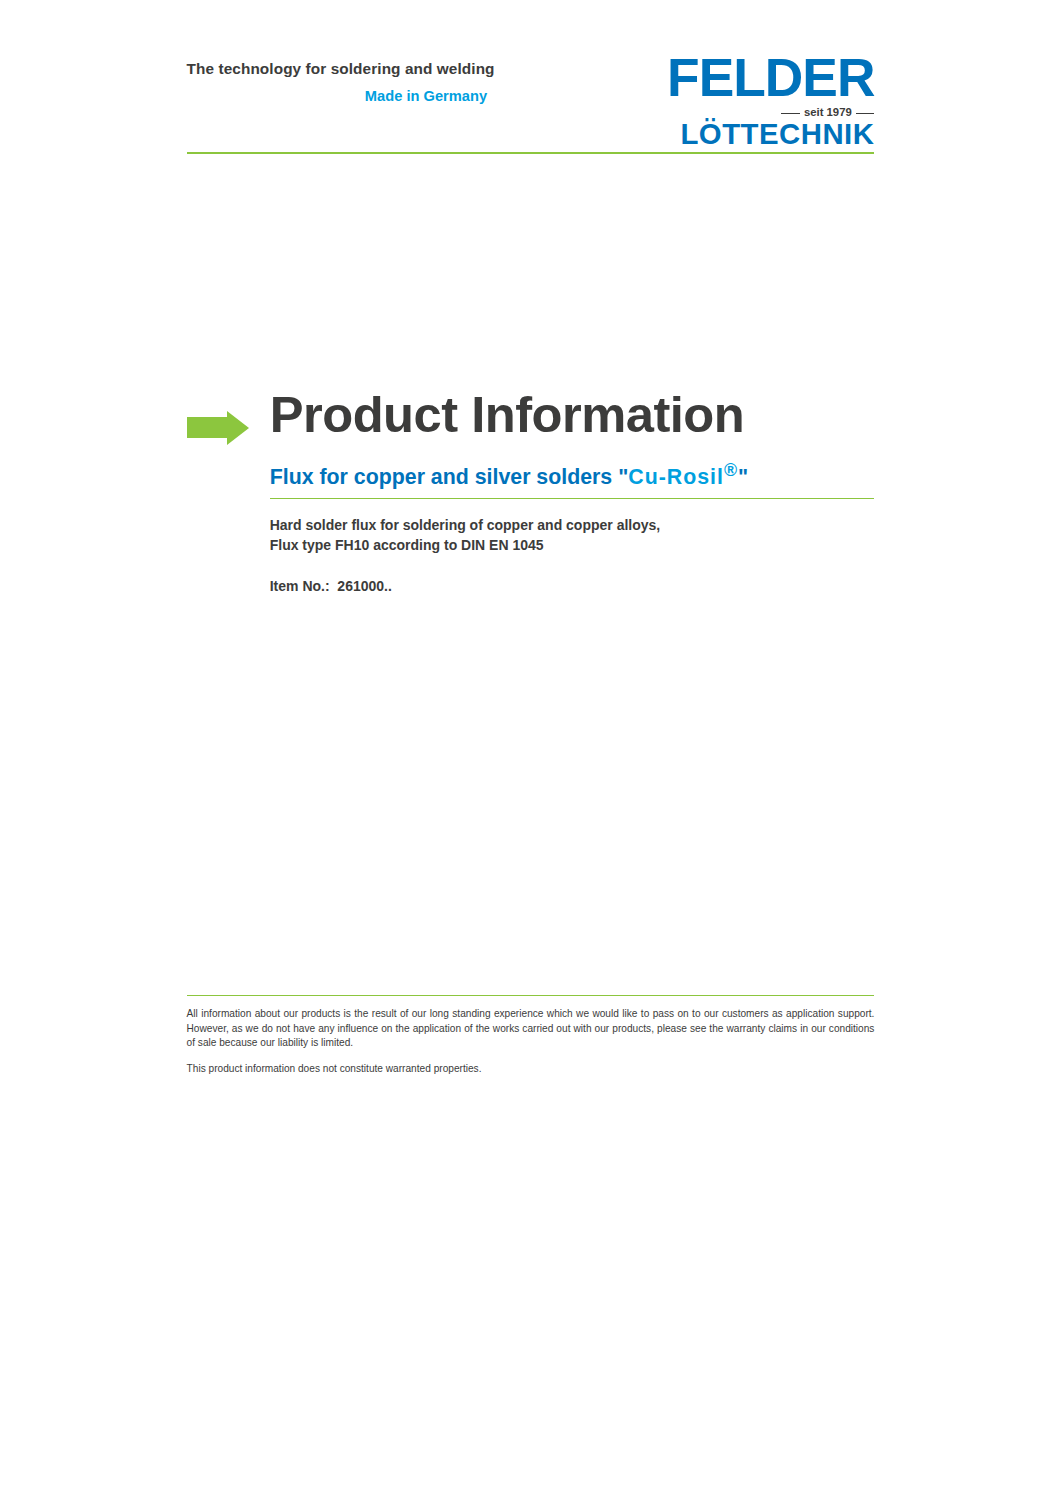The technology for soldering and welding
Made in Germany
FELDER
seit 1979
LÖTTECHNIK
Product Information
Flux for copper and silver solders "Cu-Rosil®"
Hard solder flux for soldering of copper and copper alloys,
Flux type FH10 according to DIN EN 1045
Item No.: 261000..
All information about our products is the result of our long standing experience which we would like to pass on to our customers as application support. However, as we do not have any influence on the application of the works carried out with our products, please see the warranty claims in our conditions of sale because our liability is limited.
This product information does not constitute warranted properties.